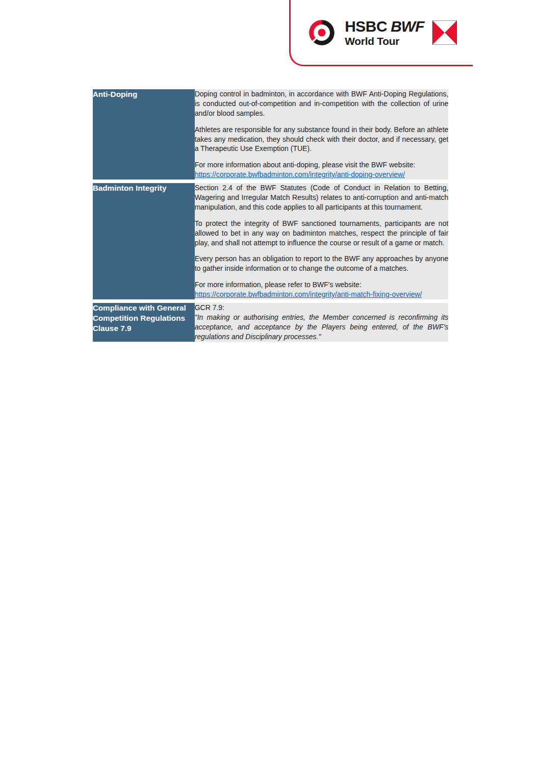HSBC BWF
World Tour
| Anti-Doping | Doping control in badminton, in accordance with BWF Anti-Doping Regulations, is conducted out-of-competition and in-competition with the collection of urine and/or blood samples. Athletes are responsible for any substance found in their body. Before an athlete takes any medication, they should check with their doctor, and if necessary, get a Therapeutic Use Exemption (TUE). For more information about anti-doping, please visit the BWF website: https://corporate.bwfbadminton.com/integrity/anti-doping-overview/ |
| Badminton Integrity | Section 2.4 of the BWF Statutes (Code of Conduct in Relation to Betting, Wagering and Irregular Match Results) relates to anti-corruption and anti-match manipulation, and this code applies to all participants at this tournament. To protect the integrity of BWF sanctioned tournaments, participants are not allowed to bet in any way on badminton matches, respect the principle of fair play, and shall not attempt to influence the course or result of a game or match. Every person has an obligation to report to the BWF any approaches by anyone to gather inside information or to change the outcome of a matches. For more information, please refer to BWF's website: https://corporate.bwfbadminton.com/integrity/anti-match-fixing-overview/ |
| Compliance with General Competition Regulations Clause 7.9 | GCR 7.9: "In making or authorising entries, the Member concerned is reconfirming its acceptance, and acceptance by the Players being entered, of the BWF's regulations and Disciplinary processes." |